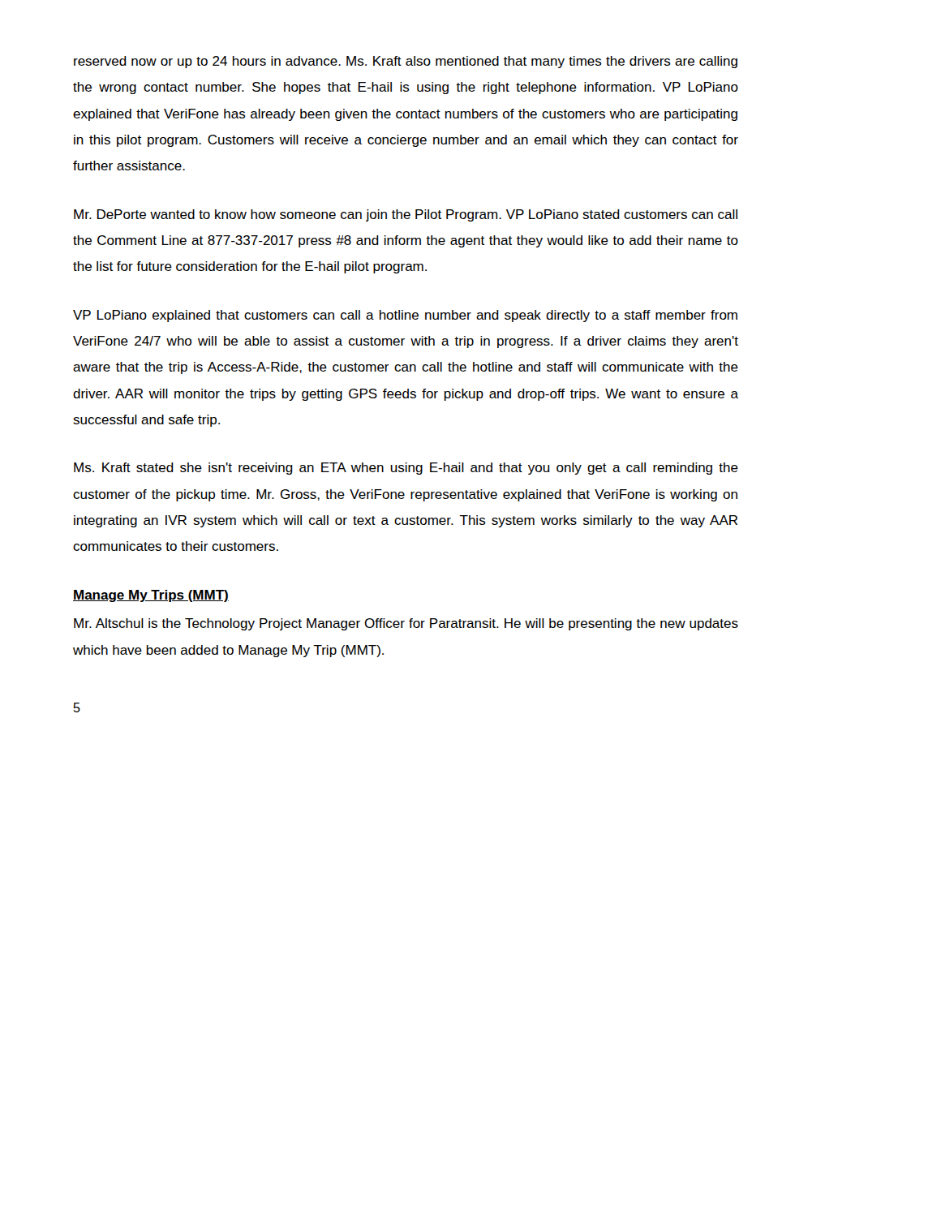reserved now or up to 24 hours in advance. Ms. Kraft also mentioned that many times the drivers are calling the wrong contact number. She hopes that E-hail is using the right telephone information. VP LoPiano explained that VeriFone has already been given the contact numbers of the customers who are participating in this pilot program. Customers will receive a concierge number and an email which they can contact for further assistance.
Mr. DePorte wanted to know how someone can join the Pilot Program. VP LoPiano stated customers can call the Comment Line at 877-337-2017 press #8 and inform the agent that they would like to add their name to the list for future consideration for the E-hail pilot program.
VP LoPiano explained that customers can call a hotline number and speak directly to a staff member from VeriFone 24/7 who will be able to assist a customer with a trip in progress. If a driver claims they aren't aware that the trip is Access-A-Ride, the customer can call the hotline and staff will communicate with the driver. AAR will monitor the trips by getting GPS feeds for pickup and drop-off trips. We want to ensure a successful and safe trip.
Ms. Kraft stated she isn't receiving an ETA when using E-hail and that you only get a call reminding the customer of the pickup time. Mr. Gross, the VeriFone representative explained that VeriFone is working on integrating an IVR system which will call or text a customer. This system works similarly to the way AAR communicates to their customers.
Manage My Trips (MMT)
Mr. Altschul is the Technology Project Manager Officer for Paratransit. He will be presenting the new updates which have been added to Manage My Trip (MMT).
5